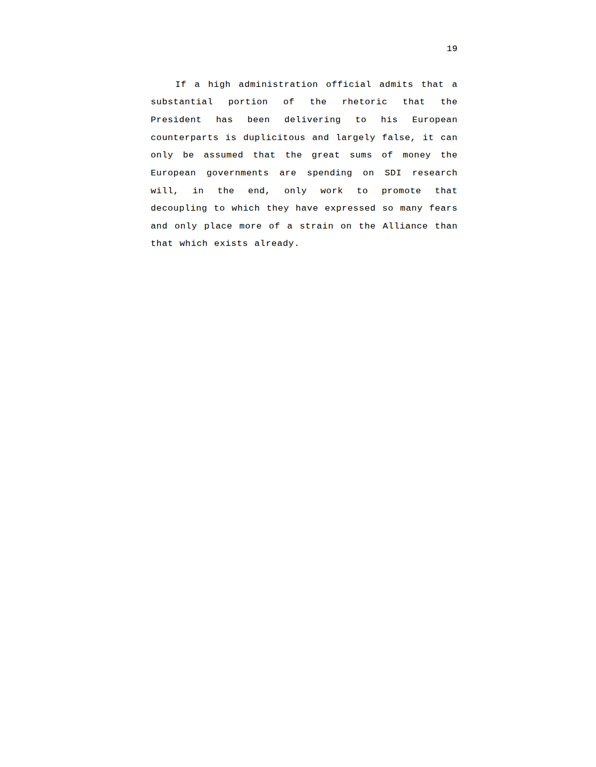19
If a high administration official admits that a substantial portion of the rhetoric that the President has been delivering to his European counterparts is duplicitous and largely false, it can only be assumed that the great sums of money the European governments are spending on SDI research will, in the end, only work to promote that decoupling to which they have expressed so many fears and only place more of a strain on the Alliance than that which exists already.